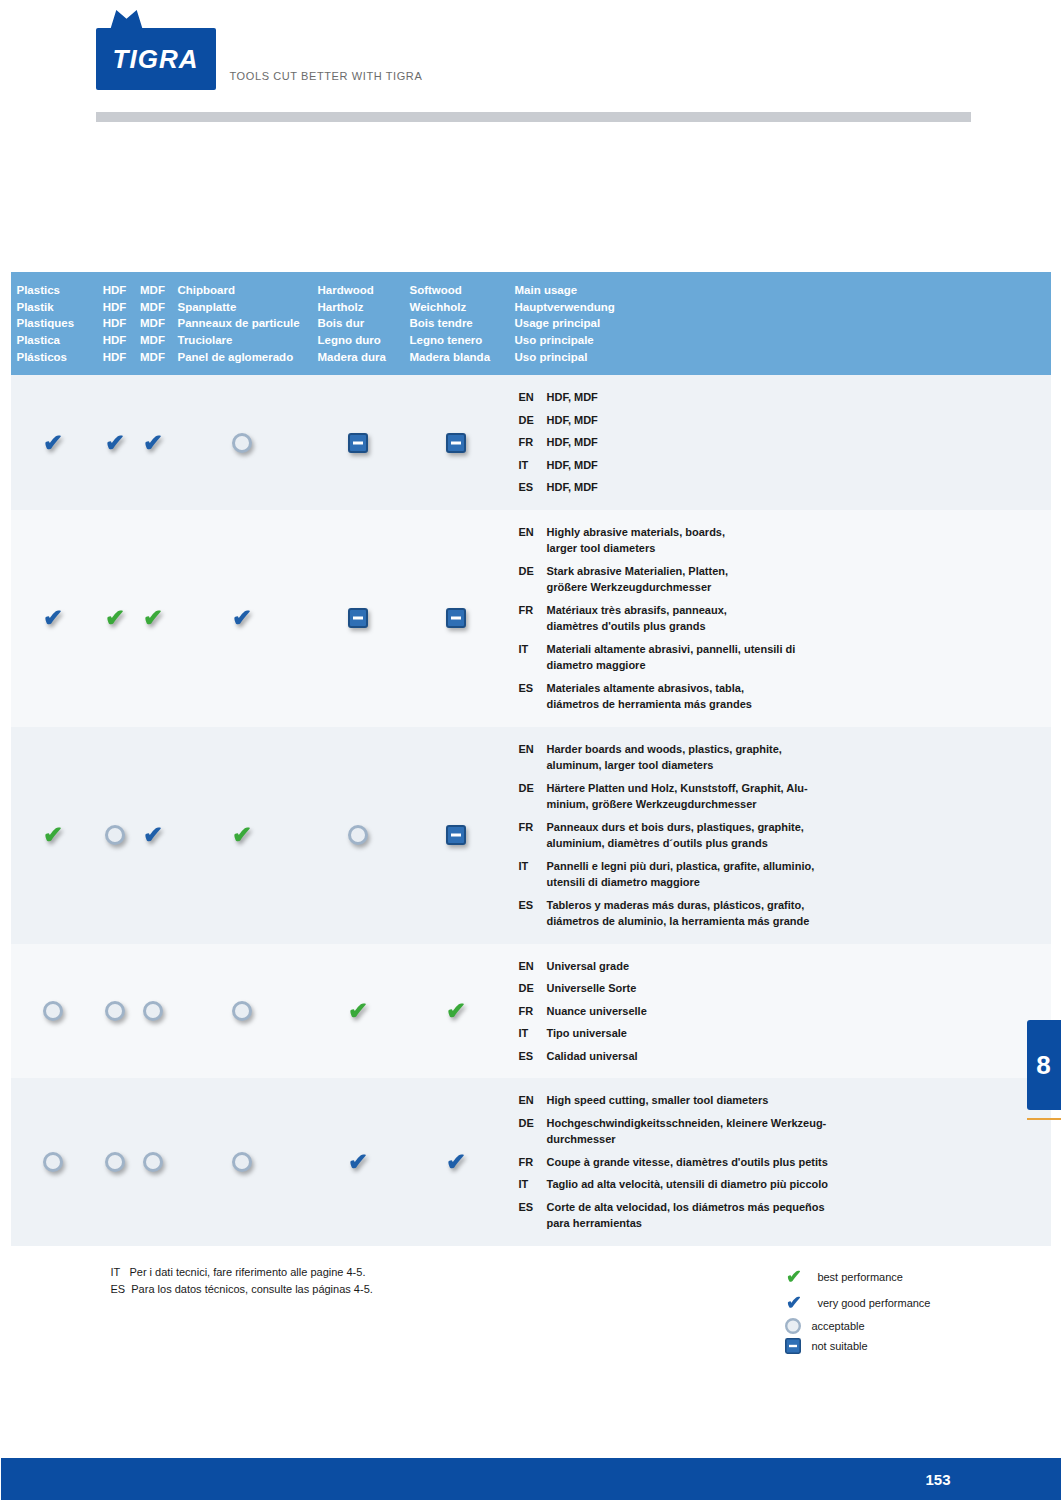TIGRA
Tools cut better with TIGRA
| Plastics Plastik Plastiques Plastica Plásticos | HDF HDF HDF HDF HDF | MDF MDF MDF MDF MDF | Chipboard Spanplatte Panneaux de particule Truciolare Panel de aglomerado | Hardwood Hartholz Bois dur Legno duro Madera dura | Softwood Weichholz Bois tendre Legno tenero Madera blanda | Main usage Hauptverwendung Usage principal Uso principale Uso principal |
| --- | --- | --- | --- | --- | --- | --- |
| | | | | | | EN HDF, MDF DE HDF, MDF FR HDF, MDF IT HDF, MDF ES HDF, MDF |
| | | | | | | EN Highly abrasive materials, boards, larger tool diameters DE Stark abrasive Materialien, Platten, größere Werkzeugdurchmesser FR Matériaux très abrasifs, panneaux, diamètres d'outils plus grands IT Materiali altamente abrasivi, pannelli, utensili di diametro maggiore ES Materiales altamente abrasivos, tabla, diámetros de herramienta más grandes |
| | | | | | | EN Harder boards and woods, plastics, graphite, aluminum, larger tool diameters DE Härtere Platten und Holz, Kunststoff, Graphit, Alu- minium, größere Werkzeugdurchmesser FR Panneaux durs et bois durs, plastiques, graphite, aluminium, diamètres d´outils plus grands IT Pannelli e legni più duri, plastica, grafite, alluminio, utensili di diametro maggiore ES Tableros y maderas más duras, plásticos, grafito, diámetros de aluminio, la herramienta más grande |
| | | | | | | EN Universal grade DE Universelle Sorte FR Nuance universelle IT Tipo universale ES Calidad universal |
| | | | | | | EN High speed cutting, smaller tool diameters DE Hochgeschwindigkeitsschneiden, kleinere Werkzeug- durchmesser FR Coupe à grande vitesse, diamètres d'outils plus petits IT Taglio ad alta velocità, utensili di diametro più piccolo ES Corte de alta velocidad, los diámetros más pequeños para herramientas |
IT Per i dati tecnici, fare riferimento alle pagine 4-5.
ES Para los datos técnicos, consulte las páginas 4-5.
best performance
very good performance
acceptable
not suitable
8
153